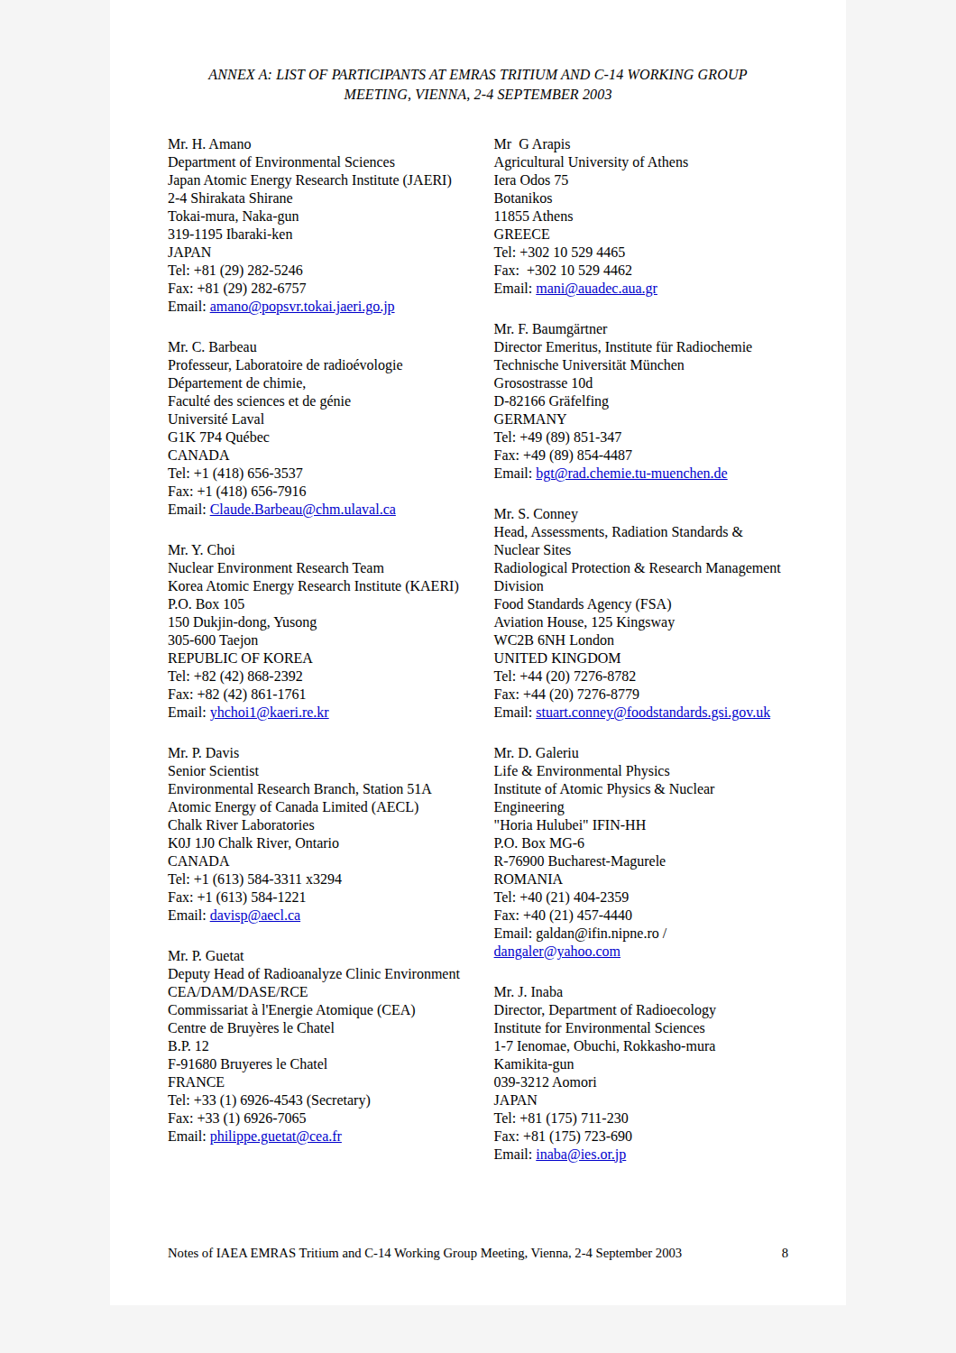ANNEX A: LIST OF PARTICIPANTS AT EMRAS TRITIUM AND C-14 WORKING GROUP
MEETING, VIENNA, 2-4 SEPTEMBER 2003
Mr. H. Amano
Department of Environmental Sciences
Japan Atomic Energy Research Institute (JAERI)
2-4 Shirakata Shirane
Tokai-mura, Naka-gun
319-1195 Ibaraki-ken
JAPAN
Tel: +81 (29) 282-5246
Fax: +81 (29) 282-6757
Email: amano@popsvr.tokai.jaeri.go.jp
Mr. C. Barbeau
Professeur, Laboratoire de radioévologie
Département de chimie,
Faculté des sciences et de génie
Université Laval
G1K 7P4 Québec
CANADA
Tel: +1 (418) 656-3537
Fax: +1 (418) 656-7916
Email: Claude.Barbeau@chm.ulaval.ca
Mr. Y. Choi
Nuclear Environment Research Team
Korea Atomic Energy Research Institute (KAERI)
P.O. Box 105
150 Dukjin-dong, Yusong
305-600 Taejon
REPUBLIC OF KOREA
Tel: +82 (42) 868-2392
Fax: +82 (42) 861-1761
Email: yhchoi1@kaeri.re.kr
Mr. P. Davis
Senior Scientist
Environmental Research Branch, Station 51A
Atomic Energy of Canada Limited (AECL)
Chalk River Laboratories
K0J 1J0 Chalk River, Ontario
CANADA
Tel: +1 (613) 584-3311 x3294
Fax: +1 (613) 584-1221
Email: davisp@aecl.ca
Mr. P. Guetat
Deputy Head of Radioanalyze Clinic Environment
CEA/DAM/DASE/RCE
Commissariat à l'Energie Atomique (CEA)
Centre de Bruyères le Chatel
B.P. 12
F-91680 Bruyeres le Chatel
FRANCE
Tel: +33 (1) 6926-4543 (Secretary)
Fax: +33 (1) 6926-7065
Email: philippe.guetat@cea.fr
Mr G Arapis
Agricultural University of Athens
Iera Odos 75
Botanikos
11855 Athens
GREECE
Tel: +302 10 529 4465
Fax: +302 10 529 4462
Email: mani@auadec.aua.gr
Mr. F. Baumgärtner
Director Emeritus, Institute für Radiochemie
Technische Universität München
Grosostrasse 10d
D-82166 Gräfelfing
GERMANY
Tel: +49 (89) 851-347
Fax: +49 (89) 854-4487
Email: bgt@rad.chemie.tu-muenchen.de
Mr. S. Conney
Head, Assessments, Radiation Standards & Nuclear Sites
Radiological Protection & Research Management Division
Food Standards Agency (FSA)
Aviation House, 125 Kingsway
WC2B 6NH London
UNITED KINGDOM
Tel: +44 (20) 7276-8782
Fax: +44 (20) 7276-8779
Email: stuart.conney@foodstandards.gsi.gov.uk
Mr. D. Galeriu
Life & Environmental Physics
Institute of Atomic Physics & Nuclear Engineering
"Horia Hulubei" IFIN-HH
P.O. Box MG-6
R-76900 Bucharest-Magurele
ROMANIA
Tel: +40 (21) 404-2359
Fax: +40 (21) 457-4440
Email: galdan@ifin.nipne.ro / dangaler@yahoo.com
Mr. J. Inaba
Director, Department of Radioecology
Institute for Environmental Sciences
1-7 Ienomae, Obuchi, Rokkasho-mura
Kamikita-gun
039-3212 Aomori
JAPAN
Tel: +81 (175) 711-230
Fax: +81 (175) 723-690
Email: inaba@ies.or.jp
Notes of IAEA EMRAS Tritium and C-14 Working Group Meeting, Vienna, 2-4 September 2003 8